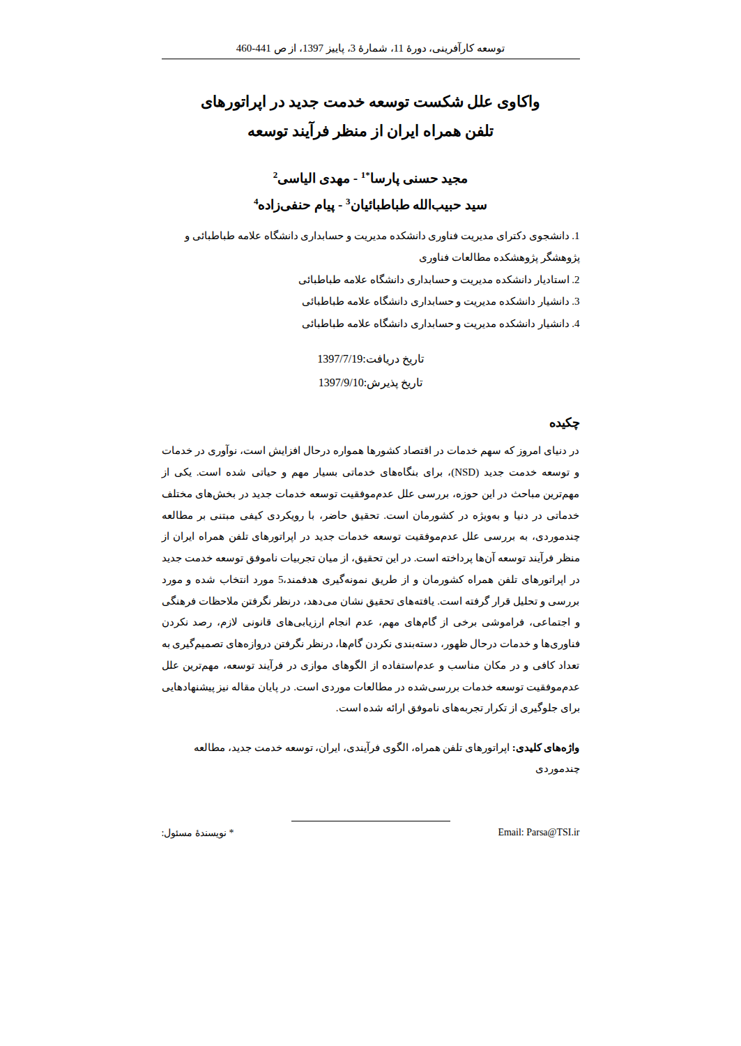توسعه کارآفرینی، دورۀ 11، شمارۀ 3، پاییز 1397، از ص 441-460
واکاوی علل شکست توسعه خدمت جدید در اپراتورهای
تلفن همراه ایران از منظر فرآیند توسعه
مجید حسنی پارسا*1 - مهدی الیاسی2
سید حبیب‌الله طباطبائیان3 - پیام حنفی‌زاده4
1. دانشجوی دکترای مدیریت فناوری دانشکده مدیریت و حسابداری دانشگاه علامه طباطبائی و
پژوهشگر پژوهشکده مطالعات فناوری
2. استادیار دانشکده مدیریت و حسابداری دانشگاه علامه طباطبائی
3. دانشیار دانشکده مدیریت و حسابداری دانشگاه علامه طباطبائی
4. دانشیار دانشکده مدیریت و حسابداری دانشگاه علامه طباطبائی
تاریخ دریافت:1397/7/19
تاریخ پذیرش:1397/9/10
چکیده
در دنیای امروز که سهم خدمات در اقتصاد کشورها همواره درحال افزایش است، نوآوری در خدمات و توسعه خدمت جدید (NSD)، برای بنگاه‌های خدماتی بسیار مهم و حیاتی شده است. یکی از مهم‌ترین مباحث در این حوزه، بررسی علل عدم‌موفقیت توسعه خدمات جدید در بخش‌های مختلف خدماتی در دنیا و به‌ویژه در کشورمان است. تحقیق حاضر، با رویکردی کیفی مبتنی بر مطالعه چندموردی، به بررسی علل عدم‌موفقیت توسعه خدمات جدید در اپراتورهای تلفن همراه ایران از منظر فرآیند توسعه آن‌ها پرداخته است. در این تحقیق، از میان تجربیات ناموفق توسعه خدمت جدید در اپراتورهای تلفن همراه کشورمان و از طریق نمونه‌گیری هدفمند،5 مورد انتخاب شده و مورد بررسی و تحلیل قرار گرفته است. یافته‌های تحقیق نشان می‌دهد، درنظر نگرفتن ملاحظات فرهنگی و اجتماعی، فراموشی برخی از گام‌های مهم، عدم انجام ارزیابی‌های قانونی لازم، رصد نکردن فناوری‌ها و خدمات درحال ظهور، دسته‌بندی نکردن گام‌ها، درنظر نگرفتن دروازه‌های تصمیم‌گیری به تعداد کافی و در مکان مناسب و عدم‌استفاده از الگوهای موازی در فرآیند توسعه، مهم‌ترین علل عدم‌موفقیت توسعه خدمات بررسی‌شده در مطالعات موردی است. در پایان مقاله نیز پیشنهادهایی برای جلوگیری از تکرار تجربه‌های ناموفق ارائه شده است.
واژه‌های کلیدی: اپراتورهای تلفن همراه، الگوی فرآیندی، ایران، توسعه خدمت جدید، مطالعه چندموردی
Email: Parsa@TSI.ir * نویسندۀ مسئول: